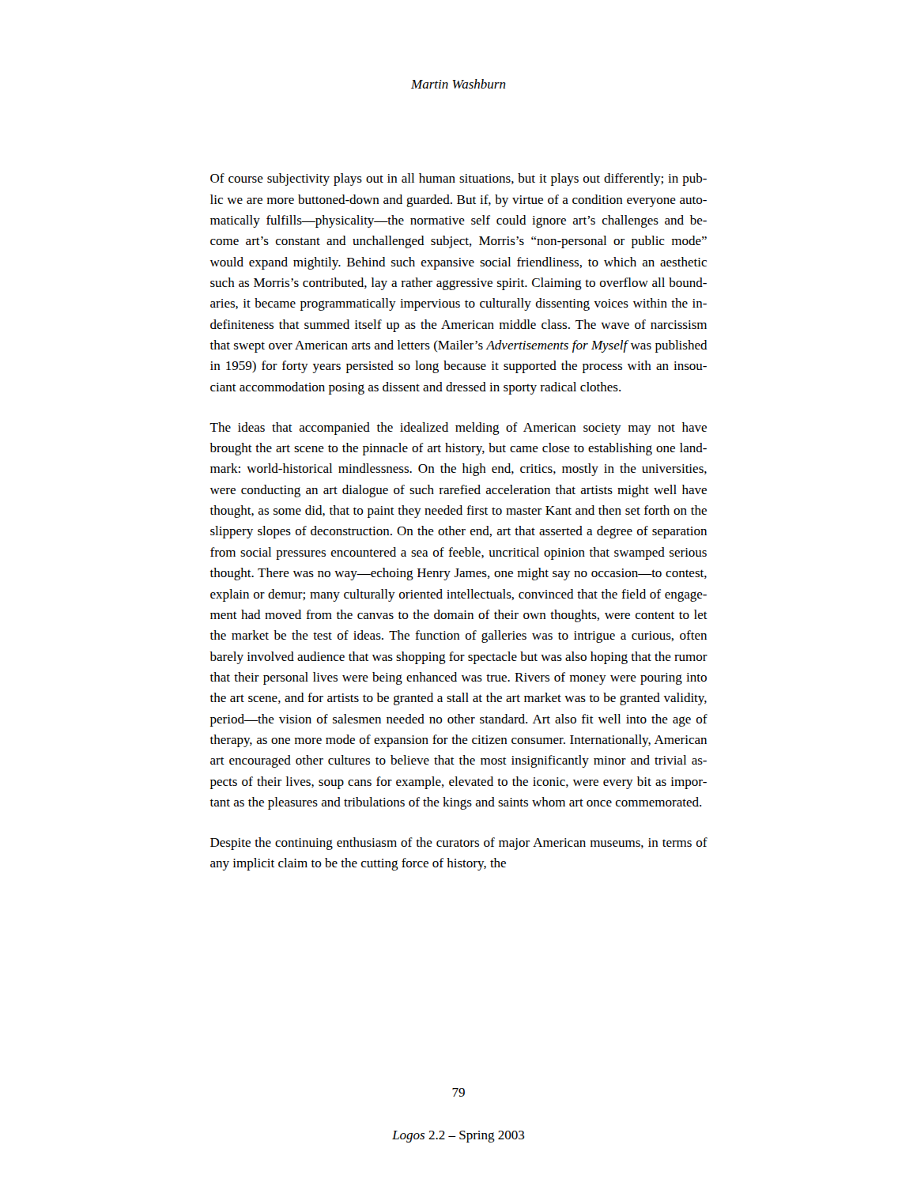Martin Washburn
Of course subjectivity plays out in all human situations, but it plays out differently; in public we are more buttoned-down and guarded. But if, by virtue of a condition everyone automatically fulfills—physicality—the normative self could ignore art’s challenges and become art’s constant and unchallenged subject, Morris’s “non-personal or public mode” would expand mightily. Behind such expansive social friendliness, to which an aesthetic such as Morris’s contributed, lay a rather aggressive spirit. Claiming to overflow all boundaries, it became programmatically impervious to culturally dissenting voices within the indefiniteness that summed itself up as the American middle class. The wave of narcissism that swept over American arts and letters (Mailer’s Advertisements for Myself was published in 1959) for forty years persisted so long because it supported the process with an insouciant accommodation posing as dissent and dressed in sporty radical clothes.
The ideas that accompanied the idealized melding of American society may not have brought the art scene to the pinnacle of art history, but came close to establishing one landmark: world-historical mindlessness. On the high end, critics, mostly in the universities, were conducting an art dialogue of such rarefied acceleration that artists might well have thought, as some did, that to paint they needed first to master Kant and then set forth on the slippery slopes of deconstruction. On the other end, art that asserted a degree of separation from social pressures encountered a sea of feeble, uncritical opinion that swamped serious thought. There was no way—echoing Henry James, one might say no occasion—to contest, explain or demur; many culturally oriented intellectuals, convinced that the field of engagement had moved from the canvas to the domain of their own thoughts, were content to let the market be the test of ideas. The function of galleries was to intrigue a curious, often barely involved audience that was shopping for spectacle but was also hoping that the rumor that their personal lives were being enhanced was true. Rivers of money were pouring into the art scene, and for artists to be granted a stall at the art market was to be granted validity, period—the vision of salesmen needed no other standard. Art also fit well into the age of therapy, as one more mode of expansion for the citizen consumer. Internationally, American art encouraged other cultures to believe that the most insignificantly minor and trivial aspects of their lives, soup cans for example, elevated to the iconic, were every bit as important as the pleasures and tribulations of the kings and saints whom art once commemorated.
Despite the continuing enthusiasm of the curators of major American museums, in terms of any implicit claim to be the cutting force of history, the
79
Logos 2.2 – Spring 2003